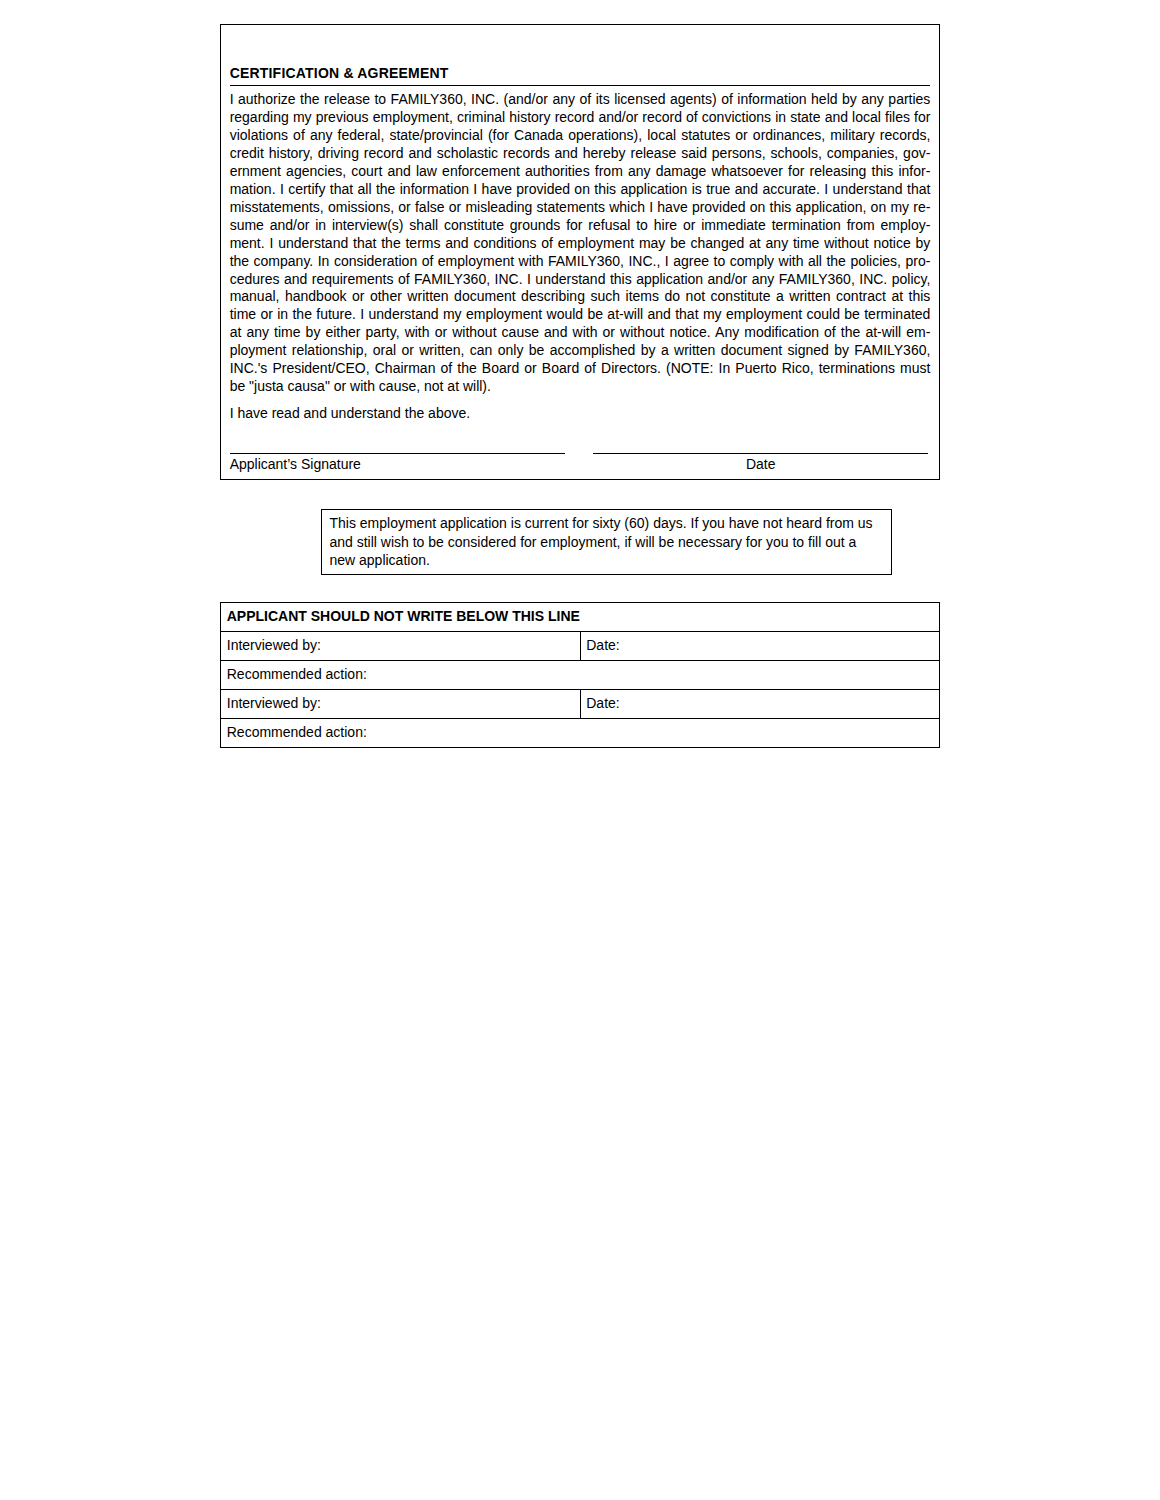CERTIFICATION & AGREEMENT
I authorize the release to FAMILY360, INC. (and/or any of its licensed agents) of information held by any parties regarding my previous employment, criminal history record and/or record of convictions in state and local files for violations of any federal, state/provincial (for Canada operations), local statutes or ordinances, military records, credit history, driving record and scholastic records and hereby release said persons, schools, companies, government agencies, court and law enforcement authorities from any damage whatsoever for releasing this information. I certify that all the information I have provided on this application is true and accurate. I understand that misstatements, omissions, or false or misleading statements which I have provided on this application, on my resume and/or in interview(s) shall constitute grounds for refusal to hire or immediate termination from employment. I understand that the terms and conditions of employment may be changed at any time without notice by the company. In consideration of employment with FAMILY360, INC., I agree to comply with all the policies, procedures and requirements of FAMILY360, INC. I understand this application and/or any FAMILY360, INC. policy, manual, handbook or other written document describing such items do not constitute a written contract at this time or in the future. I understand my employment would be at-will and that my employment could be terminated at any time by either party, with or without cause and with or without notice. Any modification of the at-will employment relationship, oral or written, can only be accomplished by a written document signed by FAMILY360, INC.'s President/CEO, Chairman of the Board or Board of Directors. (NOTE: In Puerto Rico, terminations must be "justa causa" or with cause, not at will).
I have read and understand the above.
Applicant’s Signature
Date
This employment application is current for sixty (60) days. If you have not heard from us and still wish to be considered for employment, if will be necessary for you to fill out a new application.
| APPLICANT SHOULD NOT WRITE BELOW THIS LINE |
| Interviewed by: | Date: |
| Recommended action: |
| Interviewed by: | Date: |
| Recommended action: |